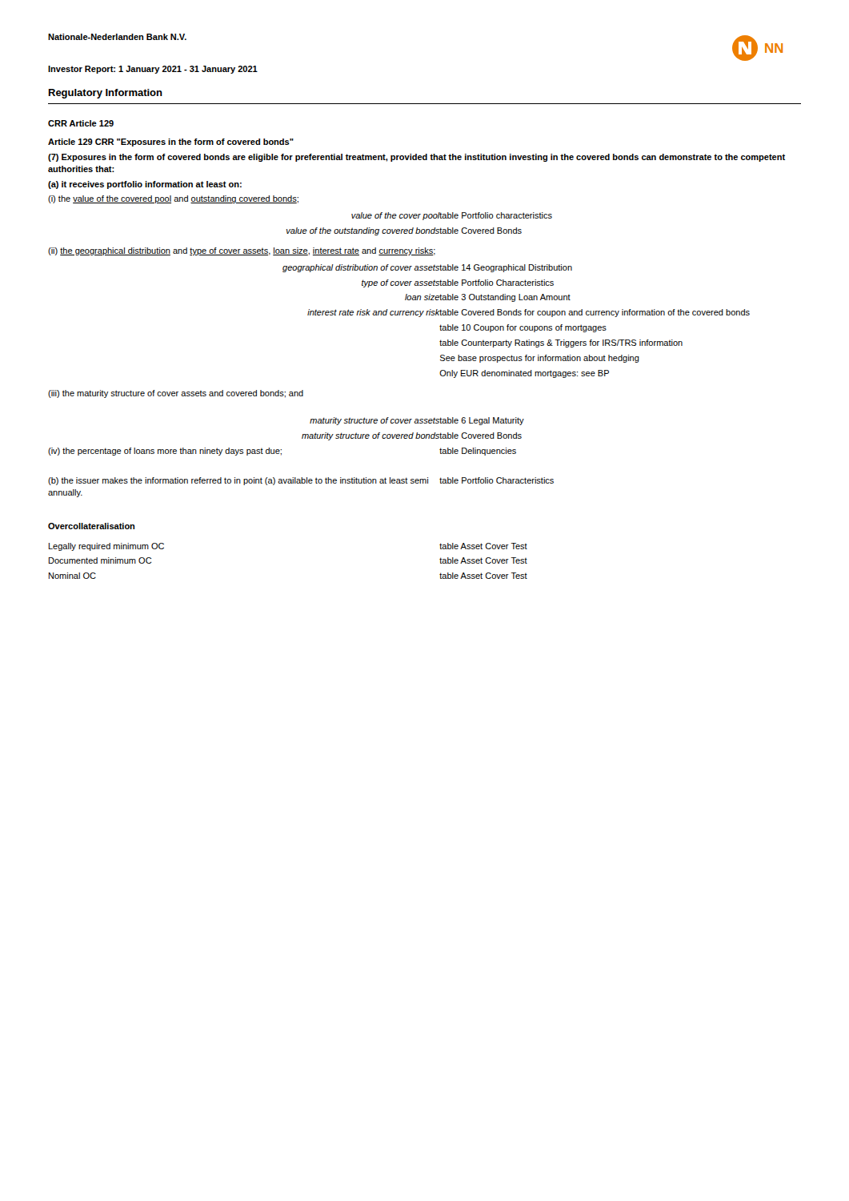Nationale-Nederlanden Bank N.V.
Investor Report: 1 January 2021 - 31 January 2021
NN
Regulatory Information
CRR Article 129
Article 129 CRR "Exposures in the form of covered bonds"
(7) Exposures in the form of covered bonds are eligible for preferential treatment, provided that the institution investing in the covered bonds can demonstrate to the competent authorities that:
(a) it receives portfolio information at least on:
(i) the value of the covered pool and outstanding covered bonds;
| value of the cover pool | table Portfolio characteristics |
| value of the outstanding covered bonds | table Covered Bonds |
(ii) the geographical distribution and type of cover assets, loan size, interest rate and currency risks;
| geographical distribution of cover assets | table 14 Geographical Distribution |
| type of cover assets | table Portfolio Characteristics |
| loan size | table 3 Outstanding Loan Amount |
| interest rate risk and currency risk | table Covered Bonds for coupon and currency information of the covered bonds |
| | table 10 Coupon for coupons of mortgages |
| | table Counterparty Ratings & Triggers for IRS/TRS information |
| | See base prospectus for information about hedging |
| | Only EUR denominated mortgages: see BP |
(iii) the maturity structure of cover assets and covered bonds; and
| maturity structure of cover assets | table 6 Legal Maturity |
| maturity structure of covered bonds | table Covered Bonds |
| (iv) the percentage of loans more than ninety days past due; | table Delinquencies |
| (b) the issuer makes the information referred to in point (a) available to the institution at least semi annually. | table Portfolio Characteristics |
Overcollateralisation
| Legally required minimum OC | table Asset Cover Test |
| Documented minimum OC | table Asset Cover Test |
| Nominal OC | table Asset Cover Test |